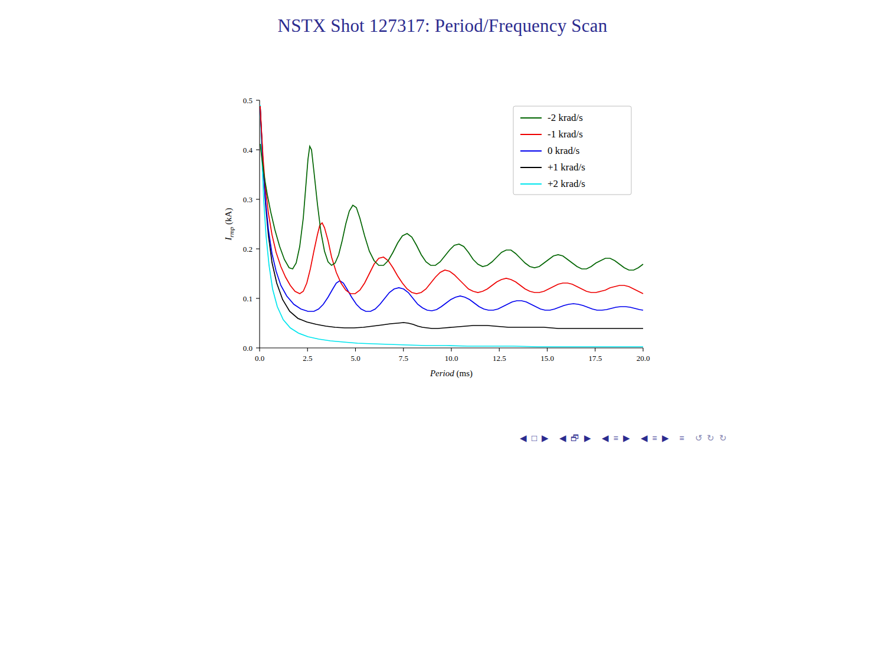NSTX Shot 127317: Period/Frequency Scan
0.0 2.5 5.0 7.5 10.0 12.5 15.0 17.5 20.0 0.0 0.1 0.2 0.3 0.4 0.5 Period (ms) Irmp (kA) -2 krad/s -1 krad/s 0 krad/s +1 krad/s +2 krad/s
◀ □ ▶ ◀ 🗗 ▶ ◀ ≡ ▶ ◀ ≡ ▶ ≡ ↺ ↻ ↻